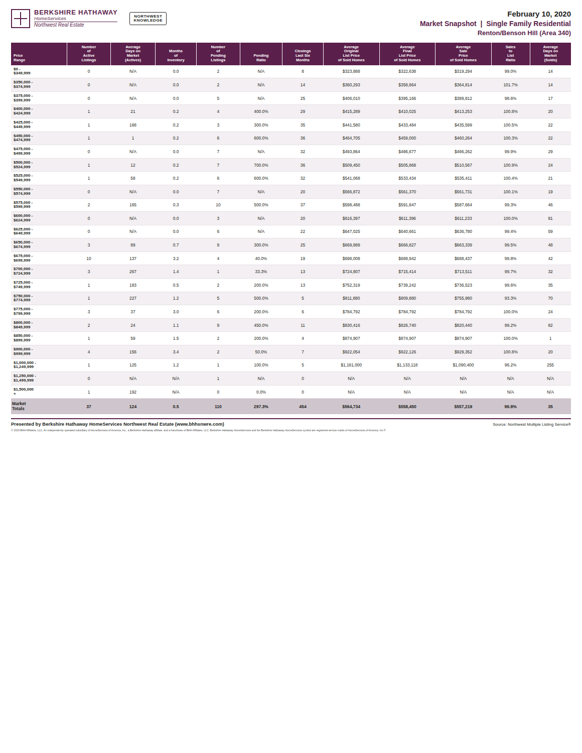BERKSHIRE HATHAWAY
HomeServices
Northwest Real Estate
NORTHWEST KNOWLEDGE
February 10, 2020
Market Snapshot | Single Family Residential
Renton/Benson Hill (Area 340)
| Price Range | Number of Active Listings | Average Days on Market (Actives) | Months of Inventory | Number of Pending Listings | Pending Ratio | Closings Last Six Months | Average Original List Price of Sold Homes | Average Final List Price of Sold Homes | Average Sale Price of Sold Homes | Sales to List Ratio | Average Days on Market (Solds) |
| --- | --- | --- | --- | --- | --- | --- | --- | --- | --- | --- | --- |
| $0 - $349,999 | 0 | N/A | 0.0 | 2 | N/A | 8 | $323,888 | $322,638 | $319,294 | 99.0% | 14 |
| $350,000 - $374,999 | 0 | N/A | 0.0 | 2 | N/A | 14 | $360,293 | $358,864 | $364,814 | 101.7% | 14 |
| $375,000 - $399,999 | 0 | N/A | 0.0 | 5 | N/A | 25 | $406,010 | $395,166 | $389,812 | 98.6% | 17 |
| $400,000 - $424,999 | 1 | 21 | 0.2 | 4 | 400.0% | 29 | $415,289 | $410,025 | $413,253 | 100.8% | 20 |
| $425,000 - $449,999 | 1 | 168 | 0.2 | 3 | 300.0% | 35 | $441,580 | $433,484 | $435,599 | 100.5% | 22 |
| $450,000 - $474,999 | 1 | 1 | 0.2 | 6 | 600.0% | 36 | $464,705 | $459,000 | $460,264 | 100.3% | 22 |
| $475,000 - $499,999 | 0 | N/A | 0.0 | 7 | N/A | 32 | $493,864 | $486,677 | $486,262 | 99.9% | 29 |
| $500,000 - $524,999 | 1 | 12 | 0.2 | 7 | 700.0% | 36 | $509,450 | $505,868 | $510,567 | 100.9% | 24 |
| $525,000 - $549,999 | 1 | 58 | 0.2 | 6 | 600.0% | 32 | $541,068 | $533,434 | $535,411 | 100.4% | 21 |
| $550,000 - $574,999 | 0 | N/A | 0.0 | 7 | N/A | 20 | $566,872 | $561,370 | $561,731 | 100.1% | 19 |
| $575,000 - $599,999 | 2 | 165 | 0.3 | 10 | 500.0% | 37 | $598,488 | $591,847 | $587,664 | 99.3% | 46 |
| $600,000 - $624,999 | 0 | N/A | 0.0 | 3 | N/A | 20 | $616,397 | $611,396 | $611,233 | 100.0% | 81 |
| $625,000 - $649,999 | 0 | N/A | 0.0 | 6 | N/A | 22 | $647,025 | $640,661 | $636,780 | 99.4% | 59 |
| $650,000 - $674,999 | 3 | 89 | 0.7 | 9 | 300.0% | 25 | $669,889 | $666,827 | $663,339 | 99.5% | 48 |
| $675,000 - $699,999 | 10 | 137 | 3.2 | 4 | 40.0% | 19 | $698,008 | $689,942 | $688,437 | 99.8% | 42 |
| $700,000 - $724,999 | 3 | 267 | 1.4 | 1 | 33.3% | 13 | $724,807 | $715,414 | $713,511 | 99.7% | 32 |
| $725,000 - $749,999 | 1 | 183 | 0.5 | 2 | 200.0% | 13 | $752,319 | $739,242 | $736,523 | 99.6% | 35 |
| $750,000 - $774,999 | 1 | 227 | 1.2 | 5 | 500.0% | 5 | $811,880 | $809,880 | $755,980 | 93.3% | 70 |
| $775,000 - $799,999 | 3 | 37 | 3.0 | 6 | 200.0% | 6 | $784,792 | $784,792 | $784,792 | 100.0% | 24 |
| $800,000 - $849,999 | 2 | 24 | 1.1 | 9 | 450.0% | 11 | $830,416 | $826,740 | $820,440 | 99.2% | 82 |
| $850,000 - $899,999 | 1 | 59 | 1.5 | 2 | 200.0% | 4 | $874,907 | $874,907 | $874,907 | 100.0% | 1 |
| $900,000 - $999,999 | 4 | 156 | 3.4 | 2 | 50.0% | 7 | $922,054 | $922,126 | $929,352 | 100.8% | 20 |
| $1,000,000 - $1,249,999 | 1 | 125 | 1.2 | 1 | 100.0% | 5 | $1,161,000 | $1,133,118 | $1,090,400 | 96.2% | 255 |
| $1,250,000 - $1,499,999 | 0 | N/A | N/A | 1 | N/A | 0 | N/A | N/A | N/A | N/A | N/A |
| $1,500,000 + | 1 | 192 | N/A | 0 | 0.0% | 0 | N/A | N/A | N/A | N/A | N/A |
| Market Totals | 37 | 124 | 0.5 | 110 | 297.3% | 454 | $564,734 | $558,450 | $557,219 | 99.8% | 35 |
Presented by Berkshire Hathaway HomeServices Northwest Real Estate (www.bhhsnwre.com)
Source: Northwest Multiple Listing Service®
© 2019 BHH Affiliates, LLC. An independently operated subsidiary of HomeServices of America, Inc., a Berkshire Hathaway affiliate, and a franchisee of BHH Affiliates, LLC. Berkshire Hathaway HomeServices and the Berkshire Hathaway HomeServices symbol are registered service marks of HomeServices of America, Inc.®